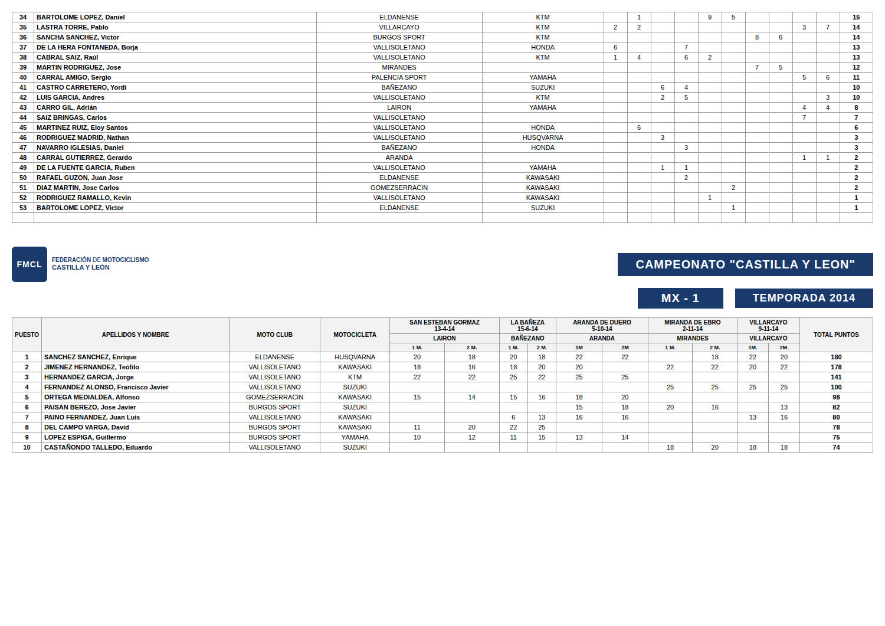| 34 | BARTOLOME LOPEZ, Daniel | ELDANENSE | KTM | | 1 | | | 9 | 5 | | | | | 15 |
| 35 | LASTRA TORRE, Pablo | VILLARCAYO | KTM | 2 | 2 | | | | | | | 3 | 7 | 14 |
| 36 | SANCHA SANCHEZ, Victor | BURGOS SPORT | KTM | | | | | | | 8 | 6 | | | 14 |
| 37 | DE LA HERA FONTANEDA, Borja | VALLISOLETANO | HONDA | 6 | | | 7 | | | | | | | 13 |
| 38 | CABRAL SAIZ, Raúl | VALLISOLETANO | KTM | 1 | 4 | | 6 | 2 | | | | | | 13 |
| 39 | MARTIN RODRIGUEZ, Jose | MIRANDES | | | | | | | | 7 | 5 | | | 12 |
| 40 | CARRAL AMIGO, Sergio | PALENCIA SPORT | YAMAHA | | | | | | | | | 5 | 6 | 11 |
| 41 | CASTRO CARRETERO, Yordi | BAÑEZANO | SUZUKI | | | 6 | 4 | | | | | | | 10 |
| 42 | LUIS GARCIA, Andres | VALLISOLETANO | KTM | | | 2 | 5 | | | | | | 3 | 10 |
| 43 | CARRO GIL, Adrián | LAIRON | YAMAHA | | | | | | | | | 4 | 4 | 8 |
| 44 | SAIZ BRINGAS, Carlos | VALLISOLETANO | | | | | | | | | | 7 | | 7 |
| 45 | MARTINEZ RUIZ, Eloy Santos | VALLISOLETANO | HONDA | | 6 | | | | | | | | | 6 |
| 46 | RODRIGUEZ MADRID, Nathan | VALLISOLETANO | HUSQVARNA | | | 3 | | | | | | | | 3 |
| 47 | NAVARRO IGLESIAS, Daniel | BAÑEZANO | HONDA | | | | 3 | | | | | | | 3 |
| 48 | CARRAL GUTIERREZ, Gerardo | ARANDA | | | | | | | | | | 1 | 1 | 2 |
| 49 | DE LA FUENTE GARCIA, Ruben | VALLISOLETANO | YAMAHA | | | 1 | 1 | | | | | | | 2 |
| 50 | RAFAEL GUZON, Juan Jose | ELDANENSE | KAWASAKI | | | | 2 | | | | | | | 2 |
| 51 | DIAZ MARTIN, Jose Carlos | GOMEZSERRACIN | KAWASAKI | | | | | | 2 | | | | | 2 |
| 52 | RODRIGUEZ RAMALLO, Kevin | VALLISOLETANO | KAWASAKI | | | | | 1 | | | | | | 1 |
| 53 | BARTOLOME LOPEZ, Victor | ELDANENSE | SUZUKI | | | | | | 1 | | | | | 1 |
FEDERACIÓN DE MOTOCICLISMO
CASTILLA Y LEÓN
CAMPEONATO "CASTILLA Y LEON"
MX - 1
TEMPORADA 2014
| PUESTO | APELLIDOS Y NOMBRE | MOTO CLUB | MOTOCICLETA | SAN ESTEBAN GORMAZ 13-4-14 | LA BAÑEZA 15-6-14 | ARANDA DE DUERO 5-10-14 | MIRANDA DE EBRO 2-11-14 | VILLARCAYO 9-11-14 | TOTAL PUNTOS |
| --- | --- | --- | --- | --- | --- | --- | --- | --- | --- |
| LAIRON | BAÑEZANO | ARANDA | MIRANDES | VILLARCAYO |
| 1 M. | 2 M. | 1 M. | 2 M. | 1M | 2M | 1 M. | 2 M. | 1M. | 2M. |
| 1 | SANCHEZ SANCHEZ, Enrique | ELDANENSE | HUSQVARNA | 20 | 18 | 20 | 18 | 22 | 22 | | 18 | 22 | 20 | 180 |
| 2 | JIMENEZ HERNANDEZ, Teófilo | VALLISOLETANO | KAWASAKI | 18 | 16 | 18 | 20 | 20 | | 22 | 22 | 20 | 22 | 178 |
| 3 | HERNANDEZ GARCIA, Jorge | VALLISOLETANO | KTM | 22 | 22 | 25 | 22 | 25 | 25 | | | | | 141 |
| 4 | FERNANDEZ ALONSO, Francisco Javier | VALLISOLETANO | SUZUKI | | | | | | | 25 | 25 | 25 | 25 | 100 |
| 5 | ORTEGA MEDIALDEA, Alfonso | GOMEZSERRACIN | KAWASAKI | 15 | 14 | 15 | 16 | 18 | 20 | | | | | 98 |
| 6 | PAISAN BEREZO, Jose Javier | BURGOS SPORT | SUZUKI | | | | | 15 | 18 | 20 | 16 | | 13 | 82 |
| 7 | PAINO FERNANDEZ, Juan Luis | VALLISOLETANO | KAWASAKI | | | 6 | 13 | 16 | 16 | | | 13 | 16 | 80 |
| 8 | DEL CAMPO VARGA, David | BURGOS SPORT | KAWASAKI | 11 | 20 | 22 | 25 | | | | | | | 78 |
| 9 | LOPEZ ESPIGA, Guillermo | BURGOS SPORT | YAMAHA | 10 | 12 | 11 | 15 | 13 | 14 | | | | | 75 |
| 10 | CASTAÑONDO TALLEDO, Eduardo | VALLISOLETANO | SUZUKI | | | | | | | 18 | 20 | 18 | 18 | 74 |